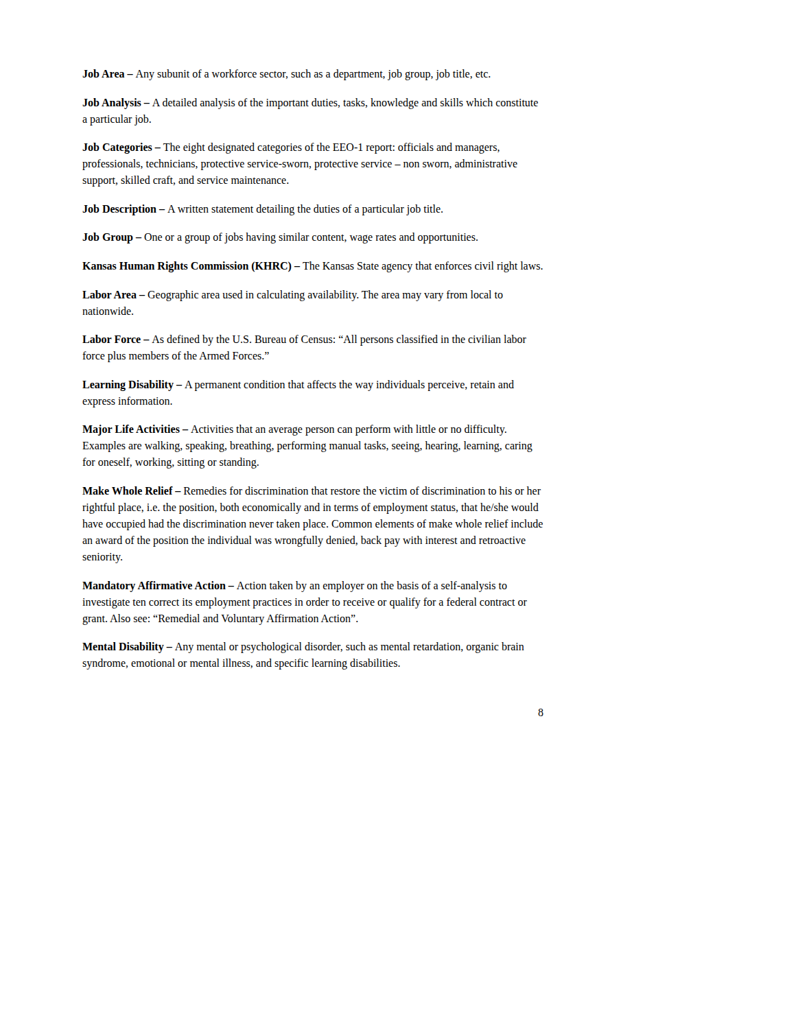Job Area –
Any subunit of a workforce sector, such as a department, job group, job title, etc.
Job Analysis –
A detailed analysis of the important duties, tasks, knowledge and skills which constitute a particular job.
Job Categories –
The eight designated categories of the EEO-1 report: officials and managers, professionals, technicians, protective service-sworn, protective service – non sworn, administrative support, skilled craft, and service maintenance.
Job Description –
A written statement detailing the duties of a particular job title.
Job Group –
One or a group of jobs having similar content, wage rates and opportunities.
Kansas Human Rights Commission (KHRC) –
The Kansas State agency that enforces civil right laws.
Labor Area –
Geographic area used in calculating availability. The area may vary from local to nationwide.
Labor Force –
As defined by the U.S. Bureau of Census: “All persons classified in the civilian labor force plus members of the Armed Forces.”
Learning Disability –
A permanent condition that affects the way individuals perceive, retain and express information.
Major Life Activities –
Activities that an average person can perform with little or no difficulty. Examples are walking, speaking, breathing, performing manual tasks, seeing, hearing, learning, caring for oneself, working, sitting or standing.
Make Whole Relief –
Remedies for discrimination that restore the victim of discrimination to his or her rightful place, i.e. the position, both economically and in terms of employment status, that he/she would have occupied had the discrimination never taken place. Common elements of make whole relief include an award of the position the individual was wrongfully denied, back pay with interest and retroactive seniority.
Mandatory Affirmative Action –
Action taken by an employer on the basis of a self-analysis to investigate ten correct its employment practices in order to receive or qualify for a federal contract or grant. Also see: “Remedial and Voluntary Affirmation Action”.
Mental Disability –
Any mental or psychological disorder, such as mental retardation, organic brain syndrome, emotional or mental illness, and specific learning disabilities.
8